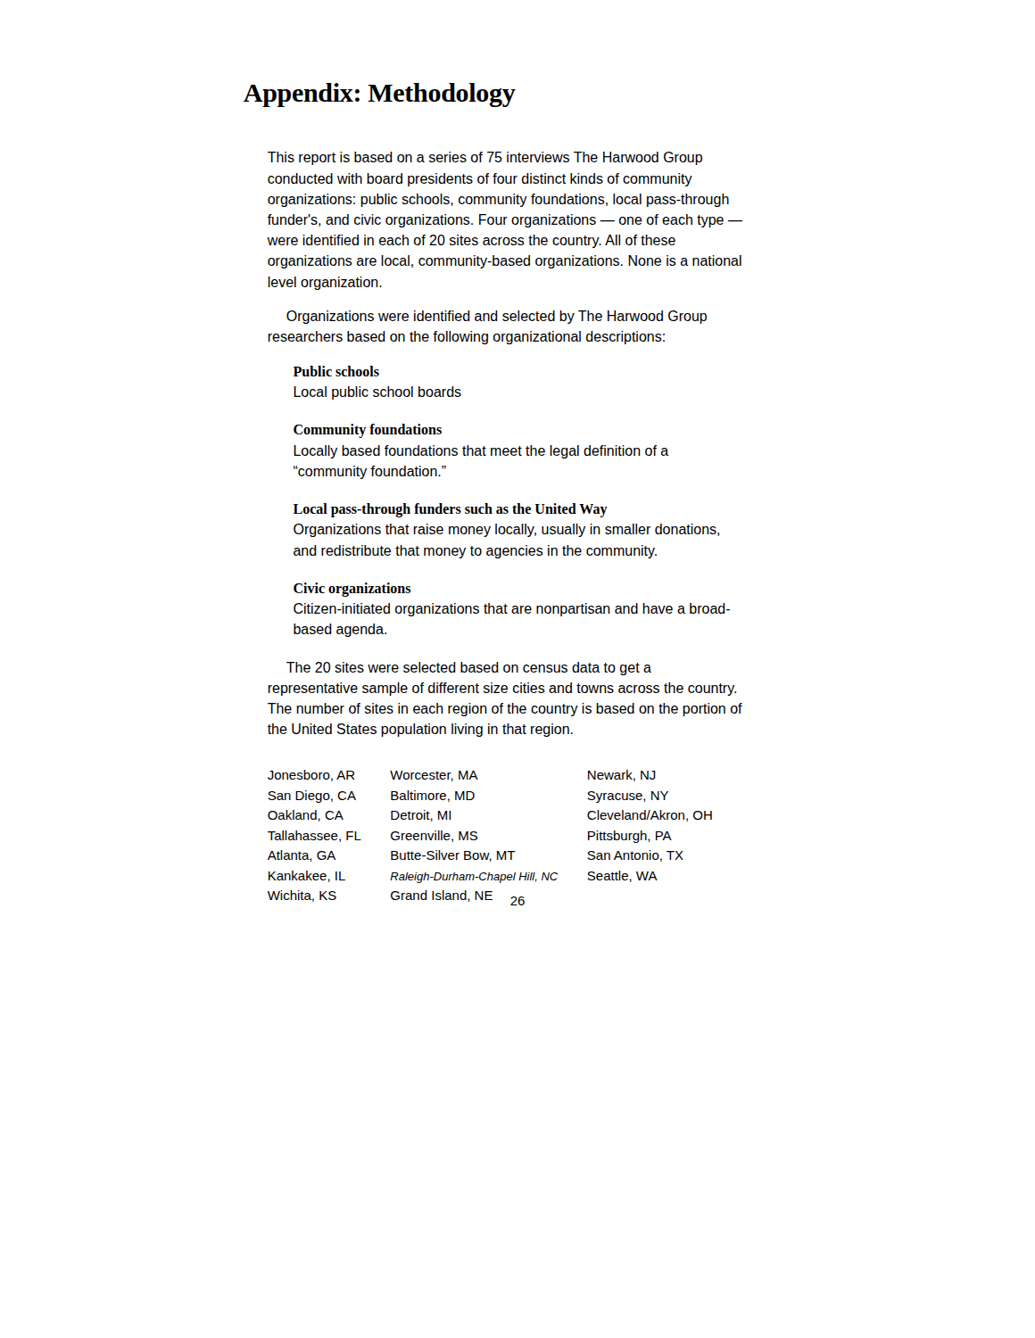Appendix: Methodology
This report is based on a series of 75 interviews The Harwood Group conducted with board presidents of four distinct kinds of community organizations: public schools, community foundations, local pass-through funder's, and civic organizations. Four organizations — one of each type — were identified in each of 20 sites across the country. All of these organizations are local, community-based organizations. None is a national level organization.
Organizations were identified and selected by The Harwood Group researchers based on the following organizational descriptions:
Public schools
Local public school boards
Community foundations
Locally based foundations that meet the legal definition of a “community foundation.”
Local pass-through funders such as the United Way
Organizations that raise money locally, usually in smaller donations, and redistribute that money to agencies in the community.
Civic organizations
Citizen-initiated organizations that are nonpartisan and have a broad-based agenda.
The 20 sites were selected based on census data to get a representative sample of different size cities and towns across the country. The number of sites in each region of the country is based on the portion of the United States population living in that region.
| Jonesboro, AR | Worcester, MA | Newark, NJ |
| San Diego, CA | Baltimore, MD | Syracuse, NY |
| Oakland, CA | Detroit, MI | Cleveland/Akron, OH |
| Tallahassee, FL | Greenville, MS | Pittsburgh, PA |
| Atlanta, GA | Butte-Silver Bow, MT | San Antonio, TX |
| Kankakee, IL | Raleigh-Durham-Chapel Hill, NC | Seattle, WA |
| Wichita, KS | Grand Island, NE | |
26